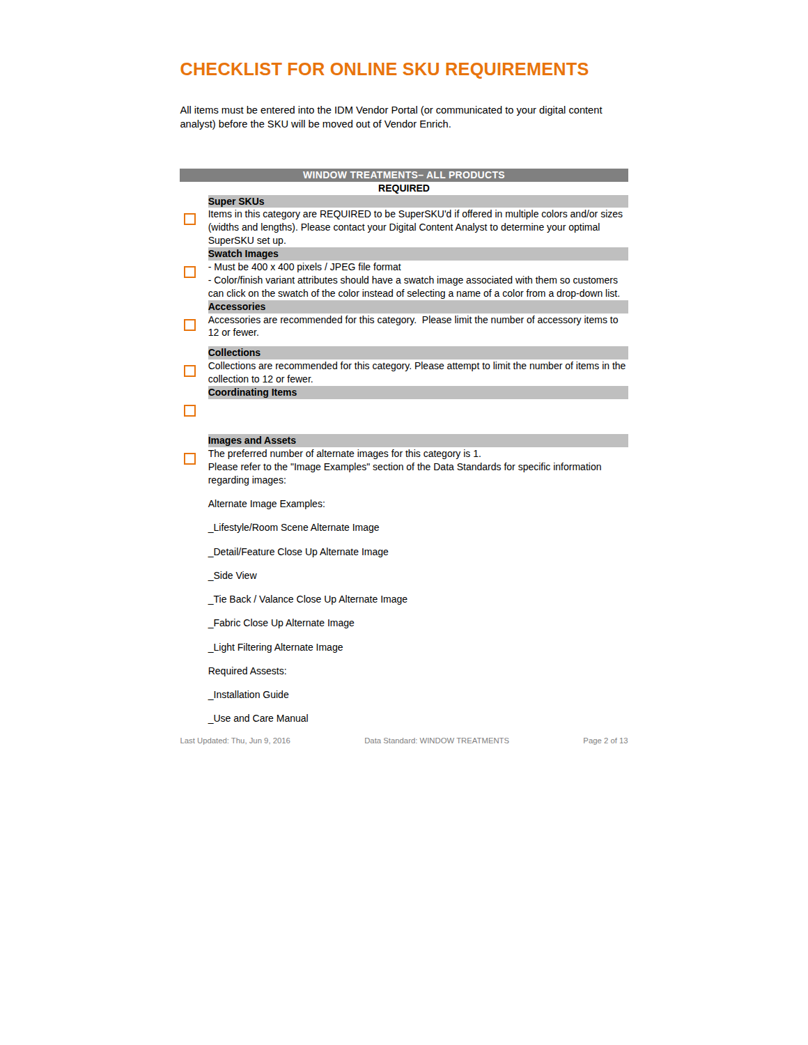CHECKLIST FOR ONLINE SKU REQUIREMENTS
All items must be entered into the IDM Vendor Portal (or communicated to your digital content analyst) before the SKU will be moved out of Vendor Enrich.
| WINDOW TREATMENTS– ALL PRODUCTS |
| REQUIRED |
| | Super SKUs |
| | Items in this category are REQUIRED to be SuperSKU'd if offered in multiple colors and/or sizes (widths and lengths). Please contact your Digital Content Analyst to determine your optimal SuperSKU set up. |
| | Swatch Images |
| | - Must be 400 x 400 pixels / JPEG file format - Color/finish variant attributes should have a swatch image associated with them so customers can click on the swatch of the color instead of selecting a name of a color from a drop-down list. |
| | Accessories |
| | Accessories are recommended for this category. Please limit the number of accessory items to 12 or fewer. |
| | Collections |
| | Collections are recommended for this category. Please attempt to limit the number of items in the collection to 12 or fewer. |
| | Coordinating Items |
| | Images and Assets |
| | The preferred number of alternate images for this category is 1. Please refer to the "Image Examples" section of the Data Standards for specific information regarding images: Alternate Image Examples: _Lifestyle/Room Scene Alternate Image _Detail/Feature Close Up Alternate Image _Side View _Tie Back / Valance Close Up Alternate Image _Fabric Close Up Alternate Image _Light Filtering Alternate Image Required Assests: _Installation Guide _Use and Care Manual |
Last Updated: Thu, Jun 9, 2016 Data Standard: WINDOW TREATMENTS Page 2 of 13